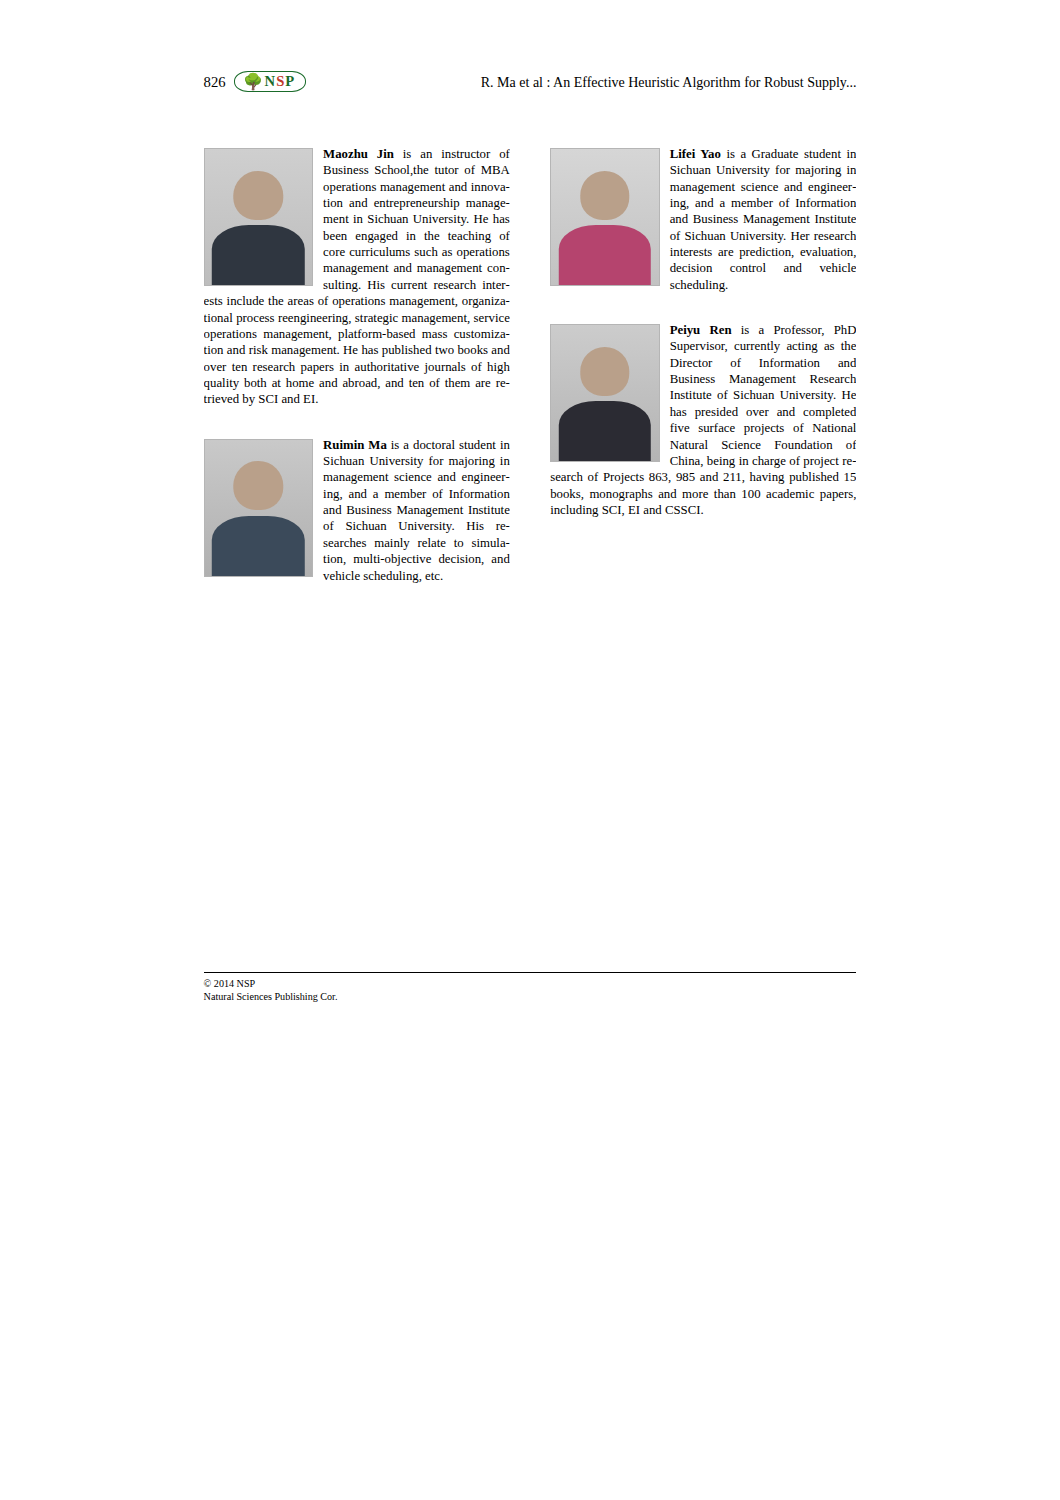826 🌳 NSP R. Ma et al : An Effective Heuristic Algorithm for Robust Supply...
Maozhu Jin is an instructor of Business School,the tutor of MBA operations management and innovation and entrepreneurship management in Sichuan University. He has been engaged in the teaching of core curriculums such as operations management and management consulting. His current research interests include the areas of operations management, organizational process reengineering, strategic management, service operations management, platform-based mass customization and risk management. He has published two books and over ten research papers in authoritative journals of high quality both at home and abroad, and ten of them are retrieved by SCI and EI.
Ruimin Ma is a doctoral student in Sichuan University for majoring in management science and engineering, and a member of Information and Business Management Institute of Sichuan University. His researches mainly relate to simulation, multi-objective decision, and vehicle scheduling, etc.
Lifei Yao is a Graduate student in Sichuan University for majoring in management science and engineering, and a member of Information and Business Management Institute of Sichuan University. Her research interests are prediction, evaluation, decision control and vehicle scheduling.
Peiyu Ren is a Professor, PhD Supervisor, currently acting as the Director of Information and Business Management Research Institute of Sichuan University. He has presided over and completed five surface projects of National Natural Science Foundation of China, being in charge of project research of Projects 863, 985 and 211, having published 15 books, monographs and more than 100 academic papers, including SCI, EI and CSSCI.
© 2014 NSP
Natural Sciences Publishing Cor.